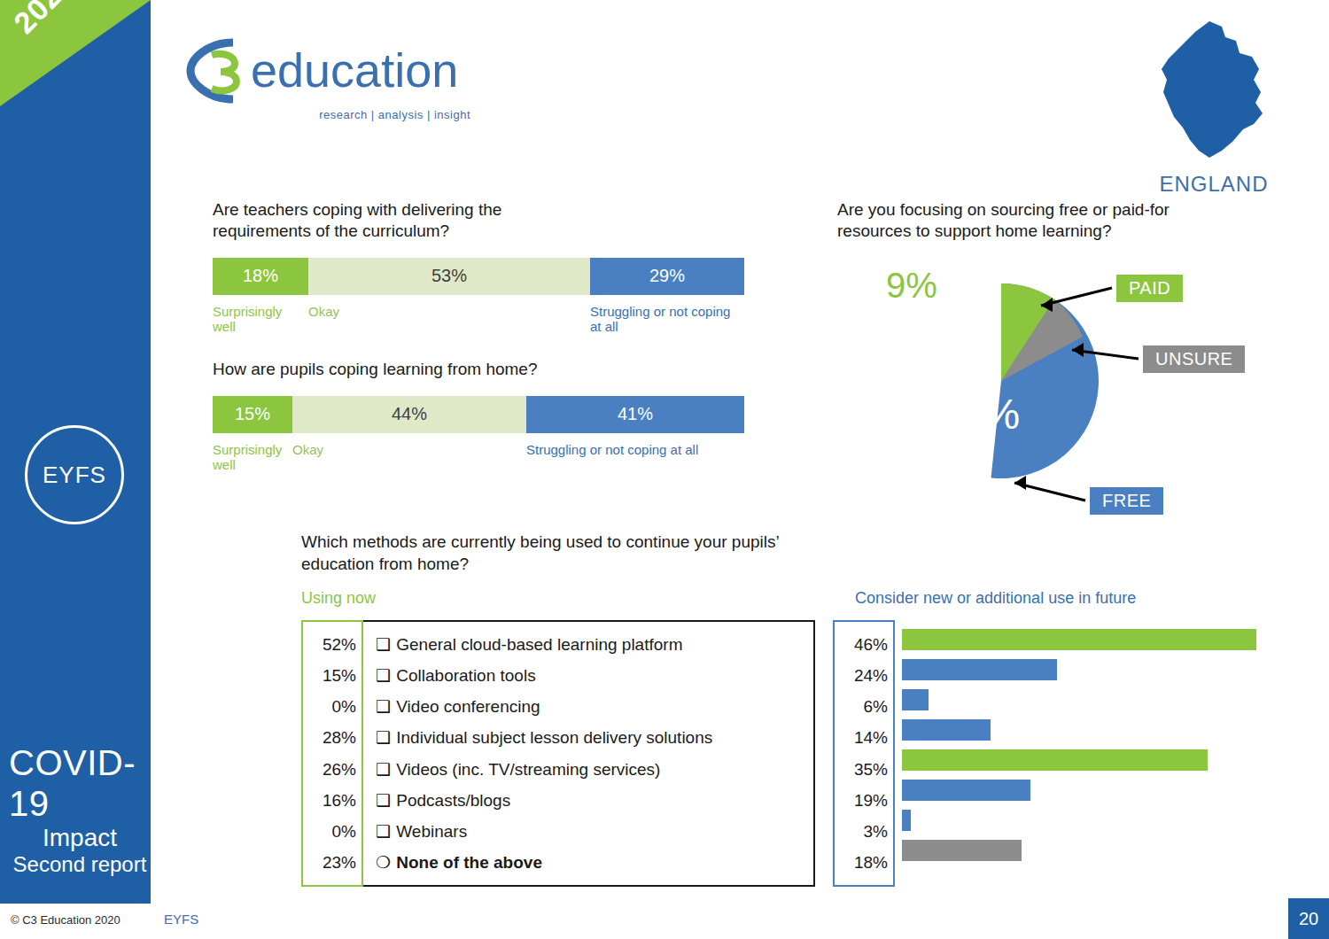2020
EYFS
COVID-19
Impact
Second report
© C3 Education 2020
education
research | analysis | insight
ENGLAND
Are teachers coping with delivering the
requirements of the curriculum?
18%
53%
29%
Surprisingly well
Okay
Struggling or not coping at all
How are pupils coping learning from home?
15%
44%
41%
Surprisingly well
Okay
Struggling or not coping at all
Are you focusing on sourcing free or paid-for
resources to support home learning?
9%
85%
PAID
UNSURE
FREE
Which methods are currently being used to continue your pupils’
education from home?
Using now
Consider new or additional use in future
52%
15%
0%
28%
26%
16%
0%
23%
❑ General cloud-based learning platform
❑ Collaboration tools
❑ Video conferencing
❑ Individual subject lesson delivery solutions
❑ Videos (inc. TV/streaming services)
❑ Podcasts/blogs
❑ Webinars
❍ None of the above
46%
24%
6%
14%
35%
19%
3%
18%
EYFS
20